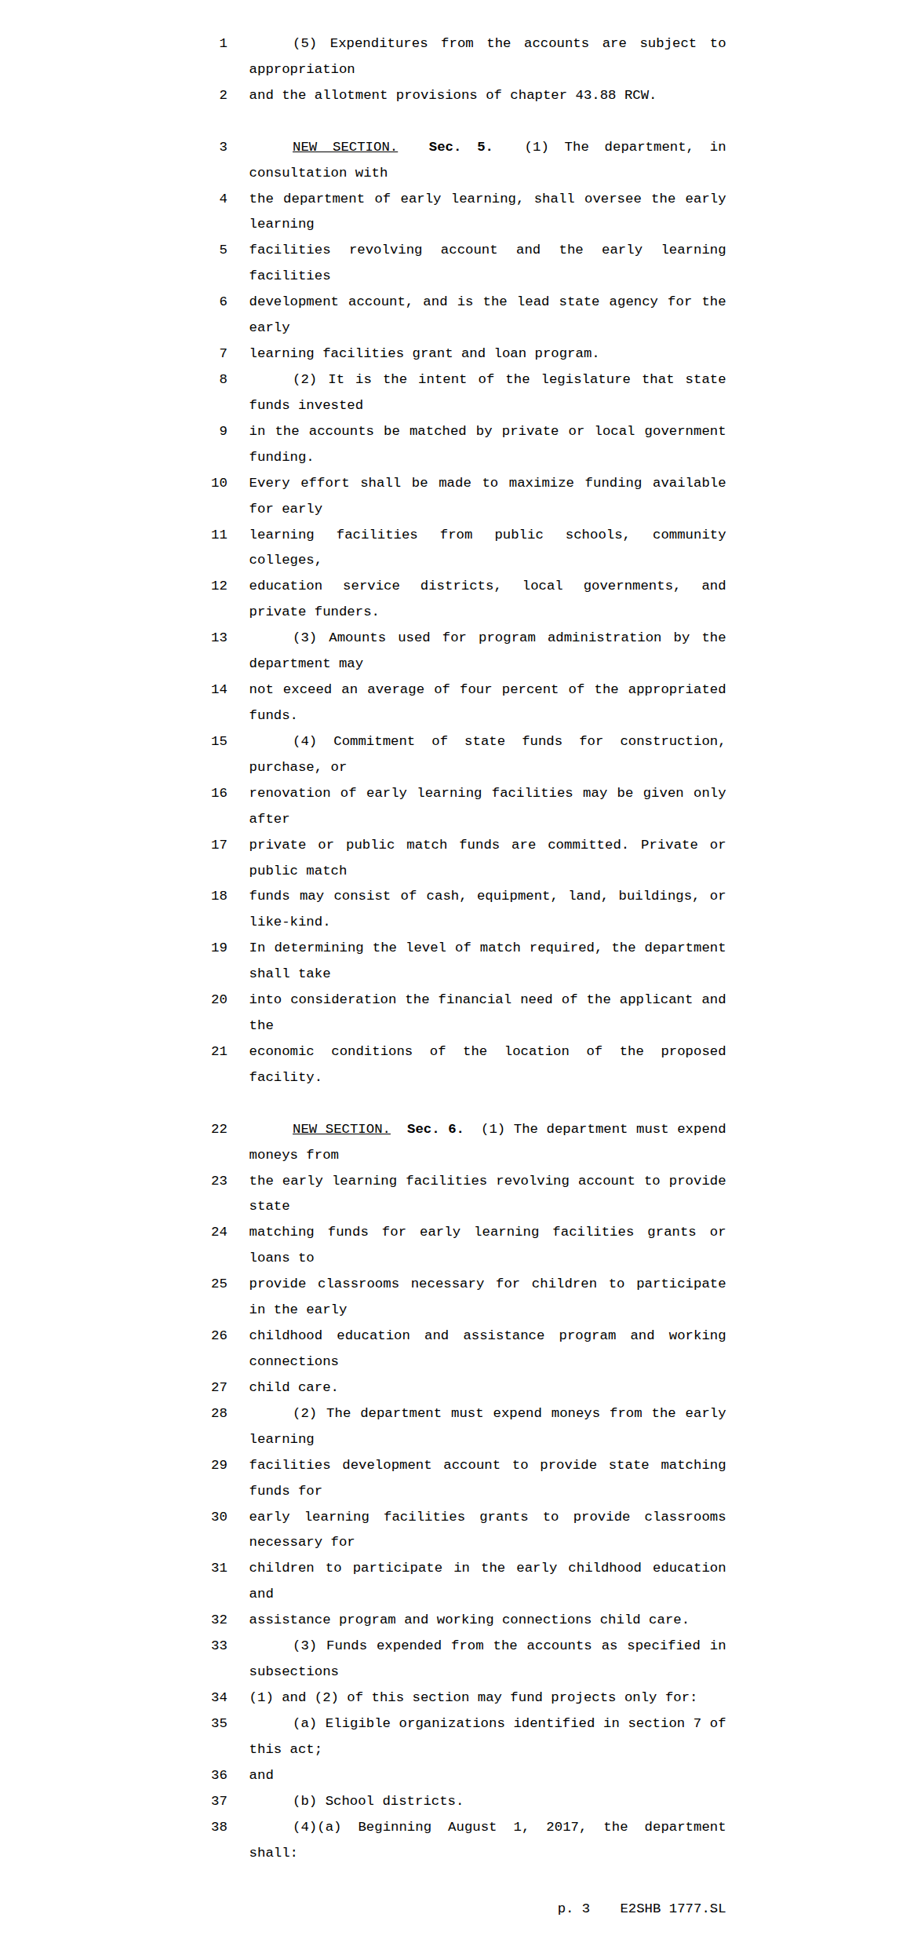1 (5) Expenditures from the accounts are subject to appropriation
2 and the allotment provisions of chapter 43.88 RCW.
3 NEW SECTION. Sec. 5. (1) The department, in consultation with
4 the department of early learning, shall oversee the early learning
5 facilities revolving account and the early learning facilities
6 development account, and is the lead state agency for the early
7 learning facilities grant and loan program.
8 (2) It is the intent of the legislature that state funds invested
9 in the accounts be matched by private or local government funding.
10 Every effort shall be made to maximize funding available for early
11 learning facilities from public schools, community colleges,
12 education service districts, local governments, and private funders.
13 (3) Amounts used for program administration by the department may
14 not exceed an average of four percent of the appropriated funds.
15 (4) Commitment of state funds for construction, purchase, or
16 renovation of early learning facilities may be given only after
17 private or public match funds are committed. Private or public match
18 funds may consist of cash, equipment, land, buildings, or like-kind.
19 In determining the level of match required, the department shall take
20 into consideration the financial need of the applicant and the
21 economic conditions of the location of the proposed facility.
22 NEW SECTION. Sec. 6. (1) The department must expend moneys from
23 the early learning facilities revolving account to provide state
24 matching funds for early learning facilities grants or loans to
25 provide classrooms necessary for children to participate in the early
26 childhood education and assistance program and working connections
27 child care.
28 (2) The department must expend moneys from the early learning
29 facilities development account to provide state matching funds for
30 early learning facilities grants to provide classrooms necessary for
31 children to participate in the early childhood education and
32 assistance program and working connections child care.
33 (3) Funds expended from the accounts as specified in subsections
34(1) and (2) of this section may fund projects only for:
35 (a) Eligible organizations identified in section 7 of this act;
36 and
37 (b) School districts.
38 (4)(a) Beginning August 1, 2017, the department shall:
p. 3 E2SHB 1777.SL